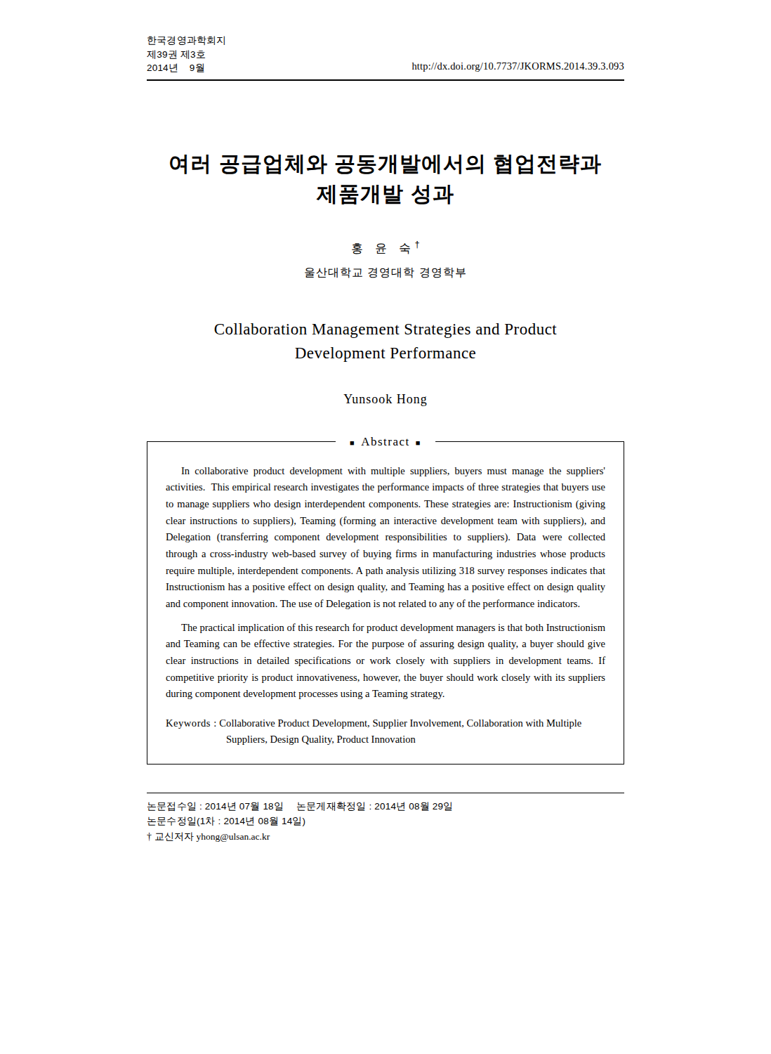한국경영과학회지 제39권 제3호 2014년 9월
http://dx.doi.org/10.7737/JKORMS.2014.39.3.093
여러 공급업체와 공동개발에서의 협업전략과
제품개발 성과
홍 윤 숙†
울산대학교 경영대학 경영학부
Collaboration Management Strategies and Product
Development Performance
Yunsook Hong
■Abstract■
In collaborative product development with multiple suppliers, buyers must manage the suppliers' activities. This empirical research investigates the performance impacts of three strategies that buyers use to manage suppliers who design interdependent components. These strategies are: Instructionism (giving clear instructions to suppliers), Teaming (forming an interactive development team with suppliers), and Delegation (transferring component development responsibilities to suppliers). Data were collected through a cross-industry web-based survey of buying firms in manufacturing industries whose products require multiple, interdependent components. A path analysis utilizing 318 survey responses indicates that Instructionism has a positive effect on design quality, and Teaming has a positive effect on design quality and component innovation. The use of Delegation is not related to any of the performance indicators.
The practical implication of this research for product development managers is that both Instructionism and Teaming can be effective strategies. For the purpose of assuring design quality, a buyer should give clear instructions in detailed specifications or work closely with suppliers in development teams. If competitive priority is product innovativeness, however, the buyer should work closely with its suppliers during component development processes using a Teaming strategy.
Keywords : Collaborative Product Development, Supplier Involvement, Collaboration with Multiple Suppliers, Design Quality, Product Innovation
논문접수일 : 2014년 07월 18일 논문게재확정일 : 2014년 08월 29일
논문수정일(1차 : 2014년 08월 14일)
† 교신저자 yhong@ulsan.ac.kr